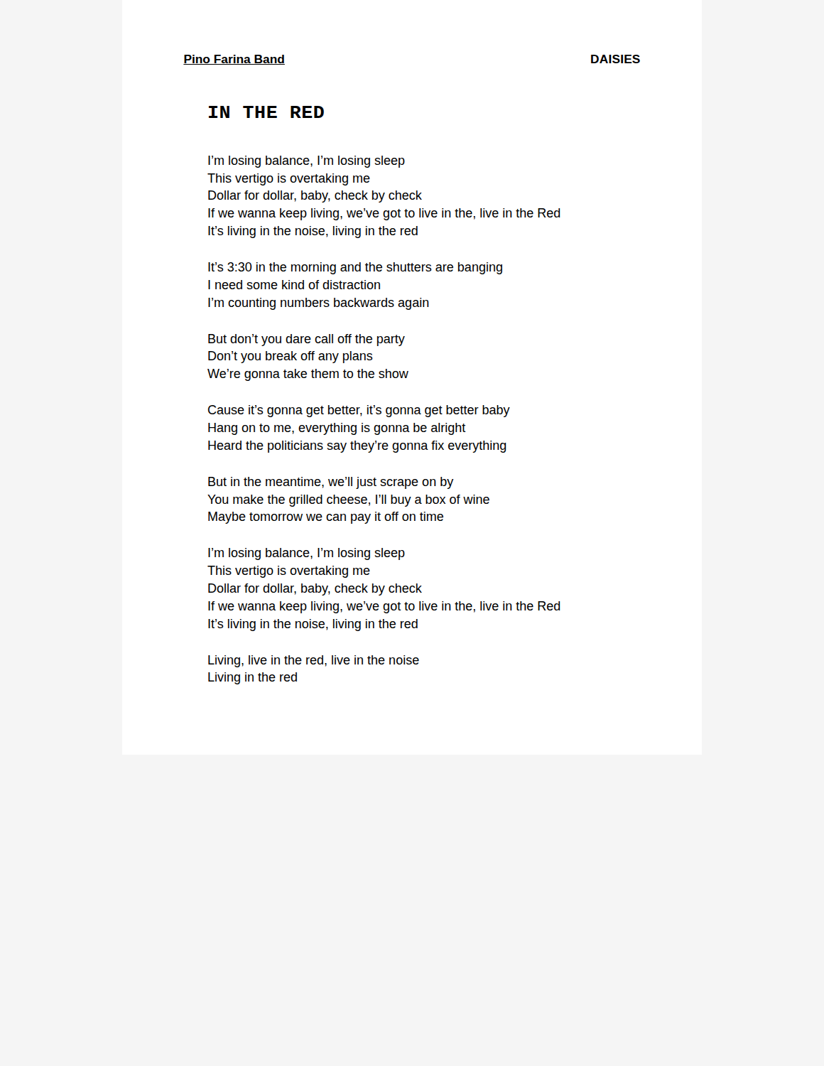Pino Farina Band DAISIES
IN THE RED
I’m losing balance, I’m losing sleep
This vertigo is overtaking me
Dollar for dollar, baby, check by check
If we wanna keep living, we’ve got to live in the, live in the Red
It’s living in the noise, living in the red
It’s 3:30 in the morning and the shutters are banging
I need some kind of distraction
I’m counting numbers backwards again
But don’t you dare call off the party
Don’t you break off any plans
We’re gonna take them to the show
Cause it’s gonna get better, it’s gonna get better baby
Hang on to me, everything is gonna be alright
Heard the politicians say they’re gonna fix everything
But in the meantime, we’ll just scrape on by
You make the grilled cheese, I’ll buy a box of wine
Maybe tomorrow we can pay it off on time
I’m losing balance, I’m losing sleep
This vertigo is overtaking me
Dollar for dollar, baby, check by check
If we wanna keep living, we’ve got to live in the, live in the Red
It’s living in the noise, living in the red
Living, live in the red, live in the noise
Living in the red